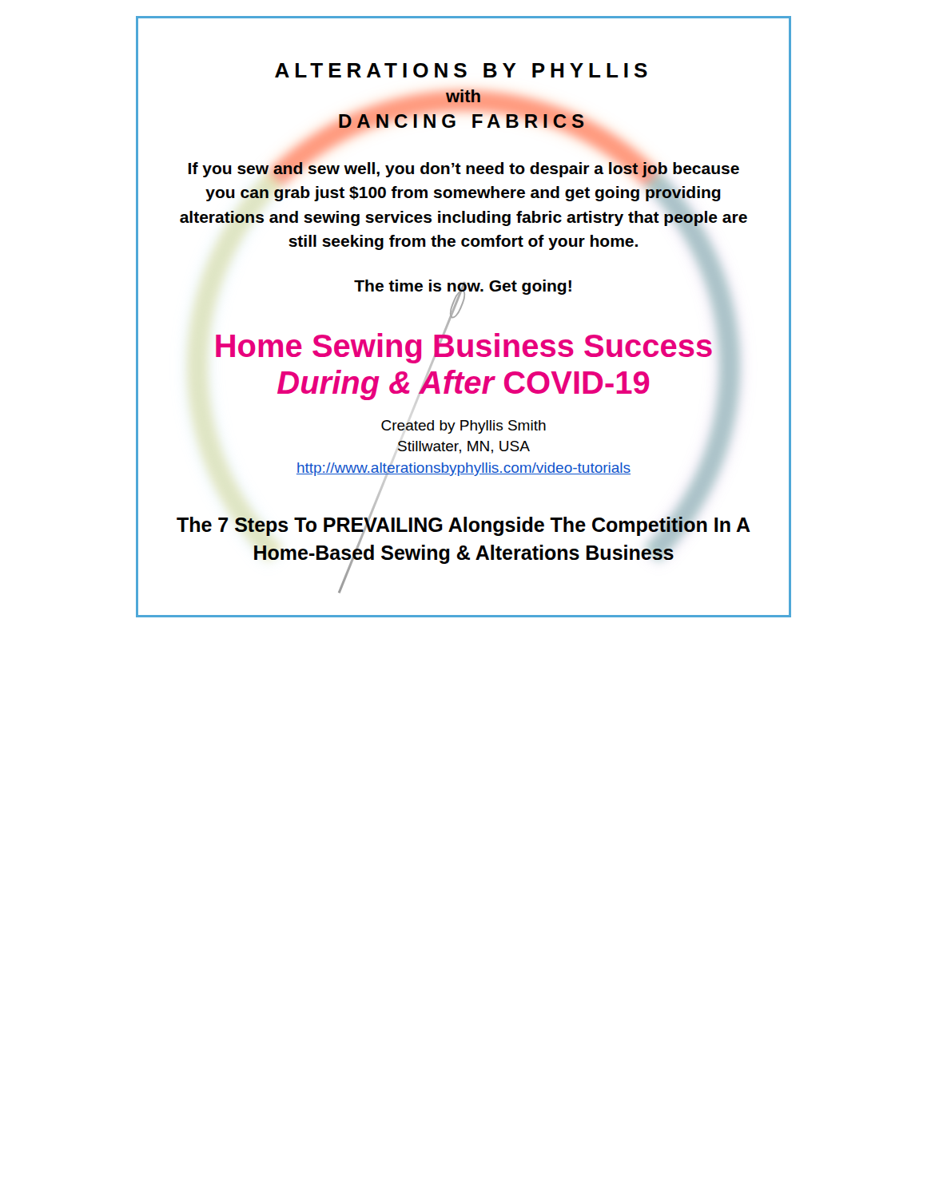ALTERATIONS BY PHYLLIS
with
DANCING FABRICS
If you sew and sew well, you don’t need to despair a lost job because you can grab just $100 from somewhere and get going providing alterations and sewing services including fabric artistry that people are still seeking from the comfort of your home.
The time is now. Get going!
Home Sewing Business Success During & After COVID-19
Created by Phyllis Smith
Stillwater, MN, USA
http://www.alterationsbyphyllis.com/video-tutorials
The 7 Steps To PREVAILING Alongside The Competition In A Home-Based Sewing & Alterations Business